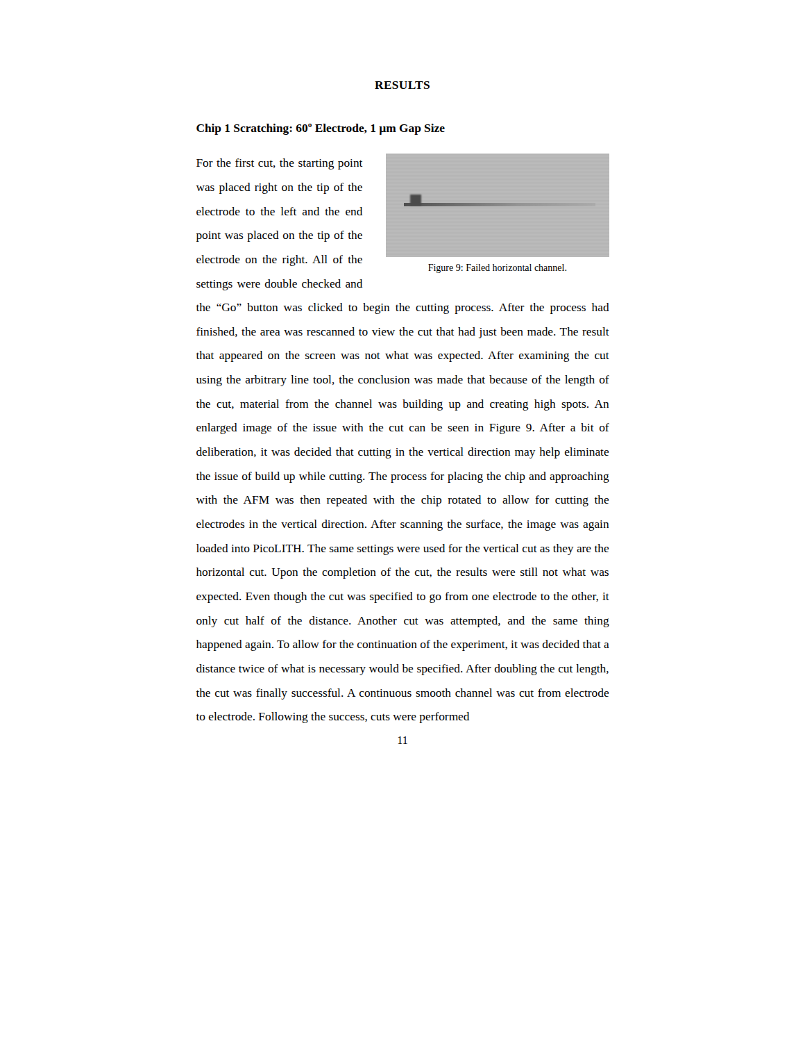RESULTS
Chip 1 Scratching: 60º Electrode, 1 µm Gap Size
Figure 9: Failed horizontal channel.
For the first cut, the starting point was placed right on the tip of the electrode to the left and the end point was placed on the tip of the electrode on the right. All of the settings were double checked and the “Go” button was clicked to begin the cutting process. After the process had finished, the area was rescanned to view the cut that had just been made. The result that appeared on the screen was not what was expected. After examining the cut using the arbitrary line tool, the conclusion was made that because of the length of the cut, material from the channel was building up and creating high spots. An enlarged image of the issue with the cut can be seen in Figure 9. After a bit of deliberation, it was decided that cutting in the vertical direction may help eliminate the issue of build up while cutting. The process for placing the chip and approaching with the AFM was then repeated with the chip rotated to allow for cutting the electrodes in the vertical direction. After scanning the surface, the image was again loaded into PicoLITH. The same settings were used for the vertical cut as they are the horizontal cut. Upon the completion of the cut, the results were still not what was expected. Even though the cut was specified to go from one electrode to the other, it only cut half of the distance. Another cut was attempted, and the same thing happened again. To allow for the continuation of the experiment, it was decided that a distance twice of what is necessary would be specified. After doubling the cut length, the cut was finally successful. A continuous smooth channel was cut from electrode to electrode. Following the success, cuts were performed
11